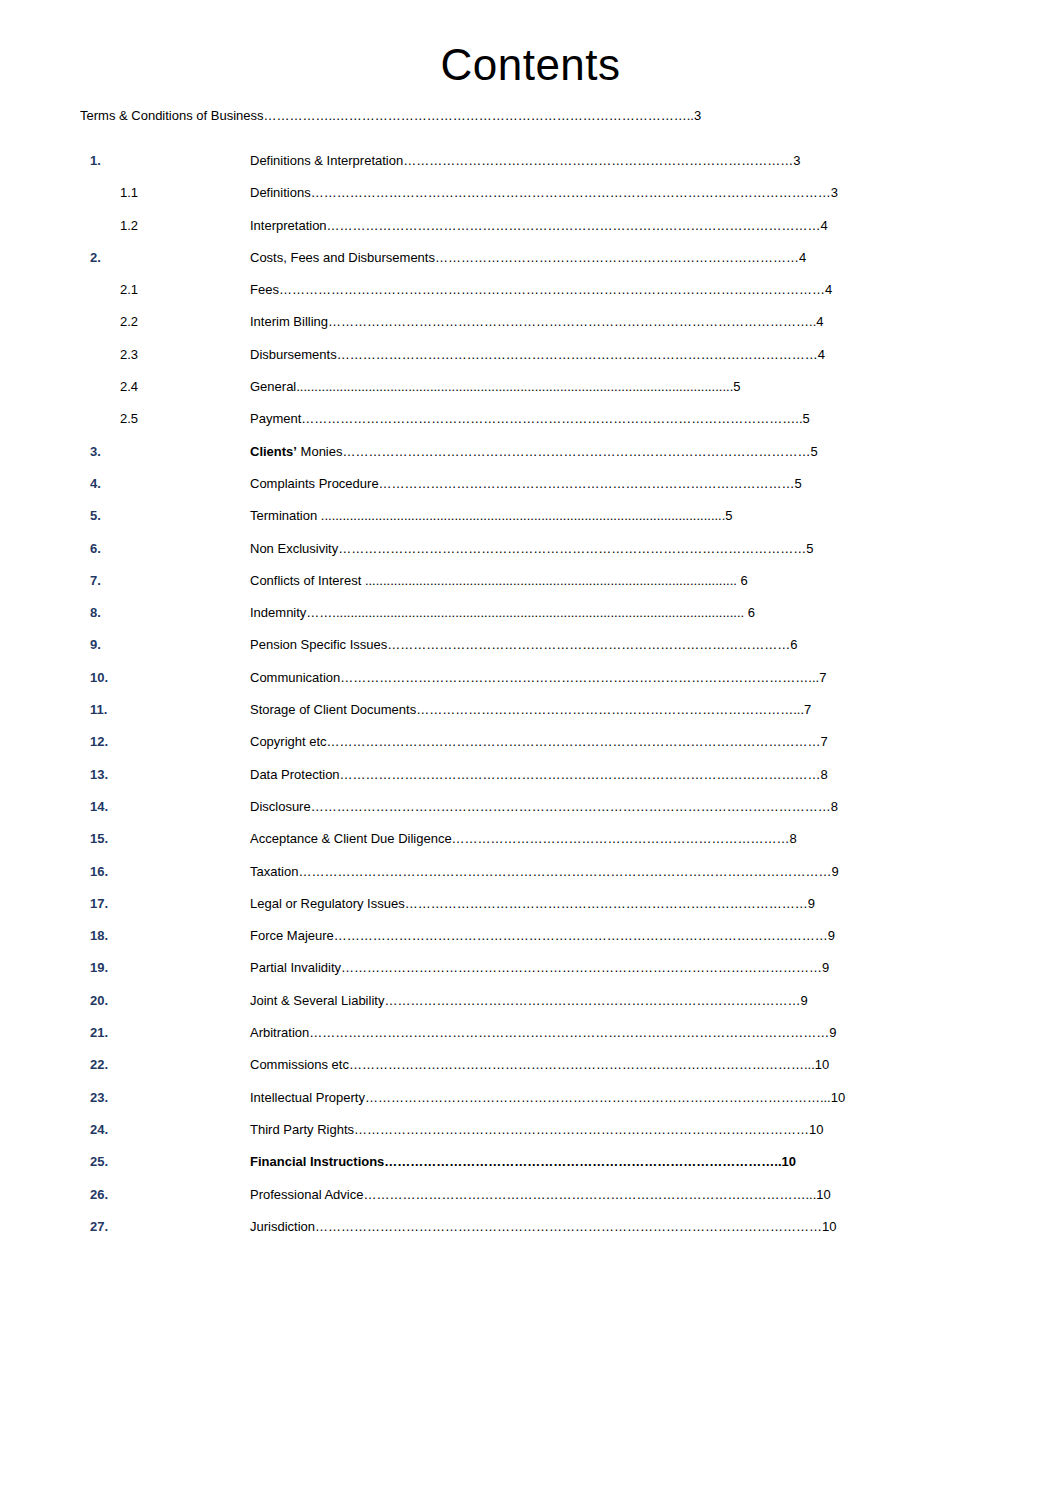Contents
Terms & Conditions of Business……………..………………………………………………………………………..3
| 1. | Definitions & Interpretation………………………………………………………………………………3 |
| 1.1 | Definitions…………………………………………………………………………………………………………3 |
| 1.2 | Interpretation……………………………………………………………………………………………………4 |
| 2. | Costs, Fees and Disbursements…………………………………………………………………………4 |
| 2.1 | Fees………………………………………………………………………………………………………………4 |
| 2.2 | Interim Billing…………………………………………………………………………………………………..4 |
| 2.3 | Disbursements…………………………………………………………………………………………………4 |
| 2.4 | General.........................................................................................................................5 |
| 2.5 | Payment……………………………………………………………………………………………………..5 |
| 3. | Clients’ Monies………………………………………………………………………………………………5 |
| 4. | Complaints Procedure……………………………………………………………………………………5 |
| 5. | Termination ................................................................................................................5 |
| 6. | Non Exclusivity………………………………………………………………………………………………5 |
| 7. | Conflicts of Interest ....................................................................................................... 6 |
| 8. | Indemnity…….................................................................................................................. 6 |
| 9. | Pension Specific Issues…………………………………………………………………………………6 |
| 10. | Communication………………………………………………………………………………………………...7 |
| 11. | Storage of Client Documents……………………………………………………………………………...7 |
| 12. | Copyright etc……………………………………………………………………………………………………7 |
| 13. | Data Protection…………………………………………………………………………………………………8 |
| 14. | Disclosure…………………………………………………………………………………………………………8 |
| 15. | Acceptance & Client Due Diligence……………………………………………………………………8 |
| 16. | Taxation……………………………………………………………………………………………………………9 |
| 17. | Legal or Regulatory Issues…………………………………………………………………………………9 |
| 18. | Force Majeure……………………………………………………………………………………………………9 |
| 19. | Partial Invalidity…………………………………………………………………………………………………9 |
| 20. | Joint & Several Liability……………………………………………………………………………………9 |
| 21. | Arbitration…………………………………………………………………………………………………………9 |
| 22. | Commissions etc……………………………………………………………………………………………...10 |
| 23. | Intellectual Property……………………………………………………………………………………………...10 |
| 24. | Third Party Rights……………………………………………………………………………………………10 |
| 25. | Financial Instructions………………………………………………………………………………..10 |
| 26. | Professional Advice…………………………………………………………………………………………...10 |
| 27. | Jurisdiction………………………………………………………………………………………………………10 |